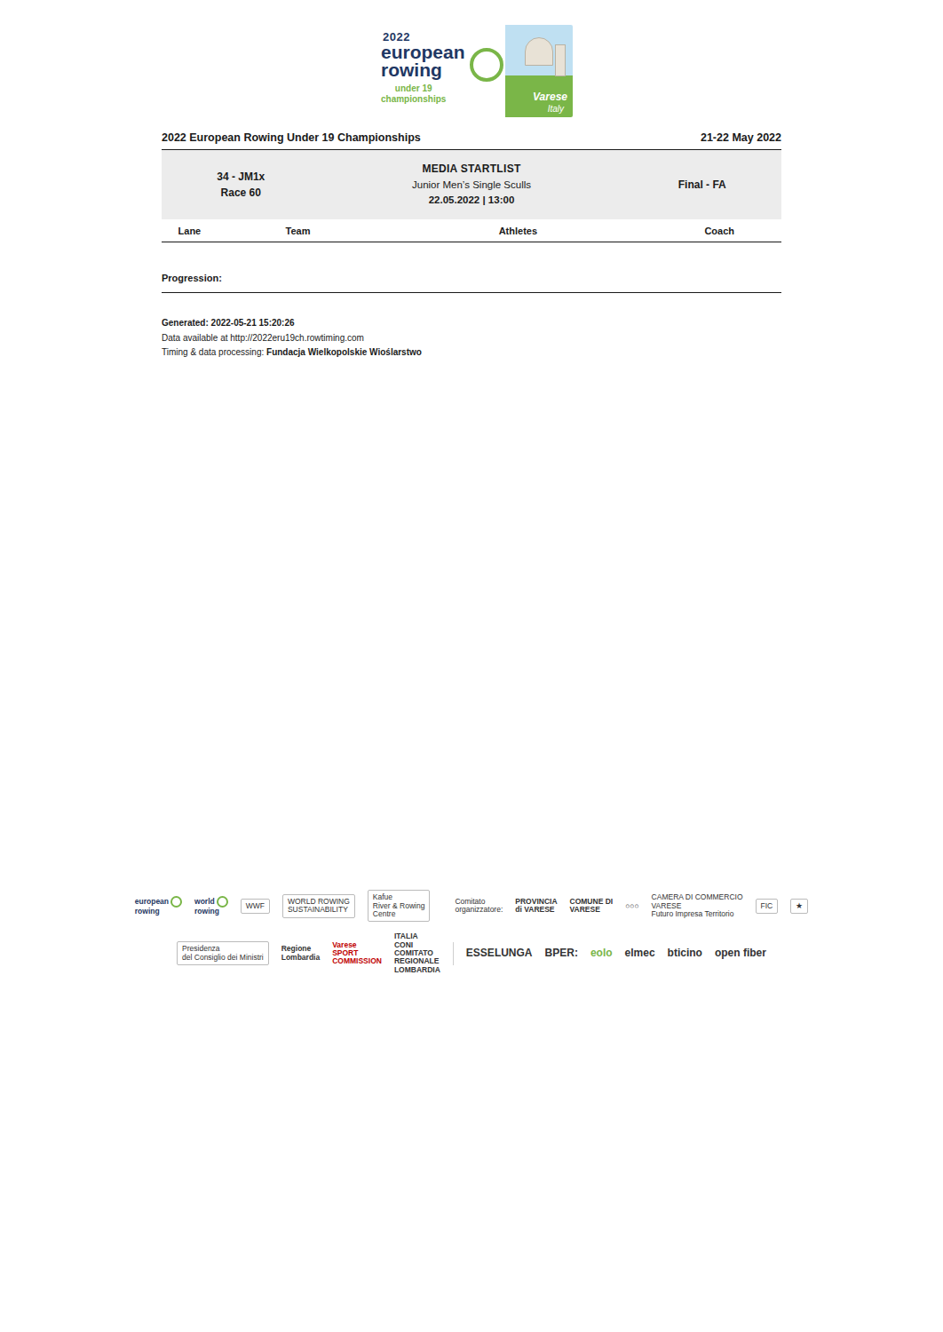2022
european
rowing
under 19
championships
Varese
Italy
2022 European Rowing Under 19 Championships
21-22 May 2022
34 - JM1x
Race 60
MEDIA STARTLIST
Junior Men’s Single Sculls
22.05.2022 | 13:00
Final - FA
Lane
Team
Athletes
Coach
Progression:
Generated: 2022-05-21 15:20:26
Data available at http://2022eru19ch.rowtiming.com
Timing & data processing: Fundacja Wielkopolskie Wioślarstwo
european
rowing
world
rowing
WWF
WORLD ROWING
SUSTAINABILITY
Kafue
River & Rowing
Centre
Comitato
organizzatore:
PROVINCIA
di VARESE
COMUNE DI
VARESE
○○○
CAMERA DI COMMERCIO
VARESE
Futuro Impresa Territorio
FIC
★
Presidenza
del Consiglio dei Ministri
Regione
Lombardia
Varese
SPORT
COMMISSION
ITALIA
CONI
COMITATO
REGIONALE
LOMBARDIA
ESSELUNGA
BPER:
eolo
elmec
bticino
open fiber